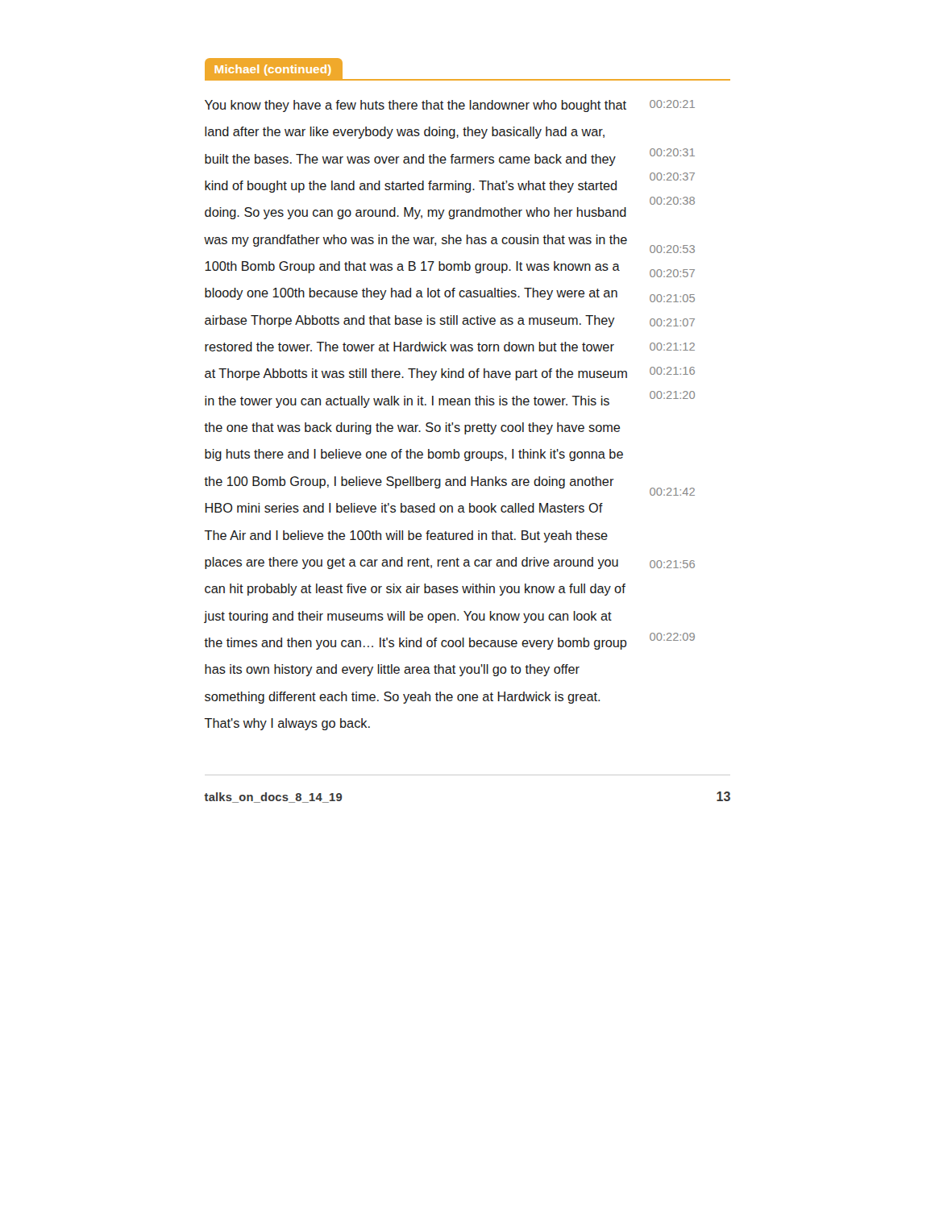Michael (continued)
You know they have a few huts there that the landowner who bought that land after the war like everybody was doing, they basically had a war, built the bases. The war was over and the farmers came back and they kind of bought up the land and started farming. That’s what they started doing. So yes you can go around. My, my grandmother who her husband was my grandfather who was in the war, she has a cousin that was in the 100th Bomb Group and that was a B 17 bomb group. It was known as a bloody one 100th because they had a lot of casualties. They were at an airbase Thorpe Abbotts and that base is still active as a museum. They restored the tower. The tower at Hardwick was torn down but the tower at Thorpe Abbotts it was still there. They kind of have part of the museum in the tower you can actually walk in it. I mean this is the tower. This is the one that was back during the war. So it's pretty cool they have some big huts there and I believe one of the bomb groups, I think it's gonna be the 100 Bomb Group, I believe Spellberg and Hanks are doing another HBO mini series and I believe it's based on a book called Masters Of The Air and I believe the 100th will be featured in that. But yeah these places are there you get a car and rent, rent a car and drive around you can hit probably at least five or six air bases within you know a full day of just touring and their museums will be open. You know you can look at the times and then you can… It's kind of cool because every bomb group has its own history and every little area that you'll go to they offer something different each time. So yeah the one at Hardwick is great. That's why I always go back.
00:20:21
00:00:00
00:20:31
00:20:37
00:20:38
00:00:00
00:20:53
00:20:57
00:21:05
00:21:07
00:21:12
00:21:16
00:21:20
00:00:00
00:00:00
00:00:00
00:21:42
00:00:00
00:00:00
00:21:56
00:00:00
00:00:00
00:22:09
talks_on_docs_8_14_19 13